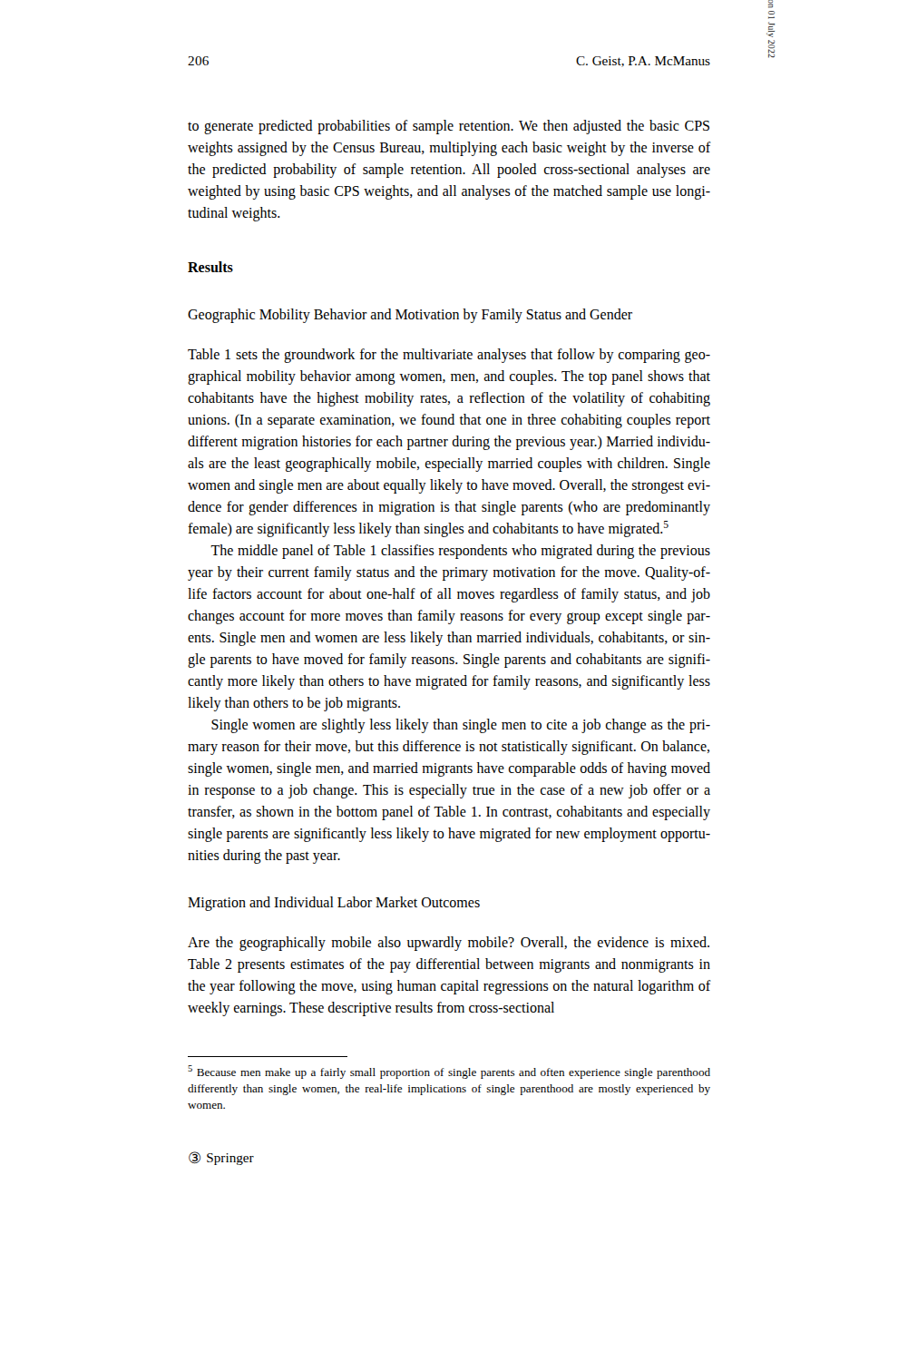Downloaded from http://read.dukeupress.edu/demography/article-pdf/49/1/197/881068/197geist.pdf by guest on 01 July 2022
206 C. Geist, P.A. McManus
to generate predicted probabilities of sample retention. We then adjusted the basic CPS weights assigned by the Census Bureau, multiplying each basic weight by the inverse of the predicted probability of sample retention. All pooled cross-sectional analyses are weighted by using basic CPS weights, and all analyses of the matched sample use longitudinal weights.
Results
Geographic Mobility Behavior and Motivation by Family Status and Gender
Table 1 sets the groundwork for the multivariate analyses that follow by comparing geographical mobility behavior among women, men, and couples. The top panel shows that cohabitants have the highest mobility rates, a reflection of the volatility of cohabiting unions. (In a separate examination, we found that one in three cohabiting couples report different migration histories for each partner during the previous year.) Married individuals are the least geographically mobile, especially married couples with children. Single women and single men are about equally likely to have moved. Overall, the strongest evidence for gender differences in migration is that single parents (who are predominantly female) are significantly less likely than singles and cohabitants to have migrated.5
The middle panel of Table 1 classifies respondents who migrated during the previous year by their current family status and the primary motivation for the move. Quality-of-life factors account for about one-half of all moves regardless of family status, and job changes account for more moves than family reasons for every group except single parents. Single men and women are less likely than married individuals, cohabitants, or single parents to have moved for family reasons. Single parents and cohabitants are significantly more likely than others to have migrated for family reasons, and significantly less likely than others to be job migrants.
Single women are slightly less likely than single men to cite a job change as the primary reason for their move, but this difference is not statistically significant. On balance, single women, single men, and married migrants have comparable odds of having moved in response to a job change. This is especially true in the case of a new job offer or a transfer, as shown in the bottom panel of Table 1. In contrast, cohabitants and especially single parents are significantly less likely to have migrated for new employment opportunities during the past year.
Migration and Individual Labor Market Outcomes
Are the geographically mobile also upwardly mobile? Overall, the evidence is mixed. Table 2 presents estimates of the pay differential between migrants and nonmigrants in the year following the move, using human capital regressions on the natural logarithm of weekly earnings. These descriptive results from cross-sectional
5 Because men make up a fairly small proportion of single parents and often experience single parenthood differently than single women, the real-life implications of single parenthood are mostly experienced by women.
③ Springer